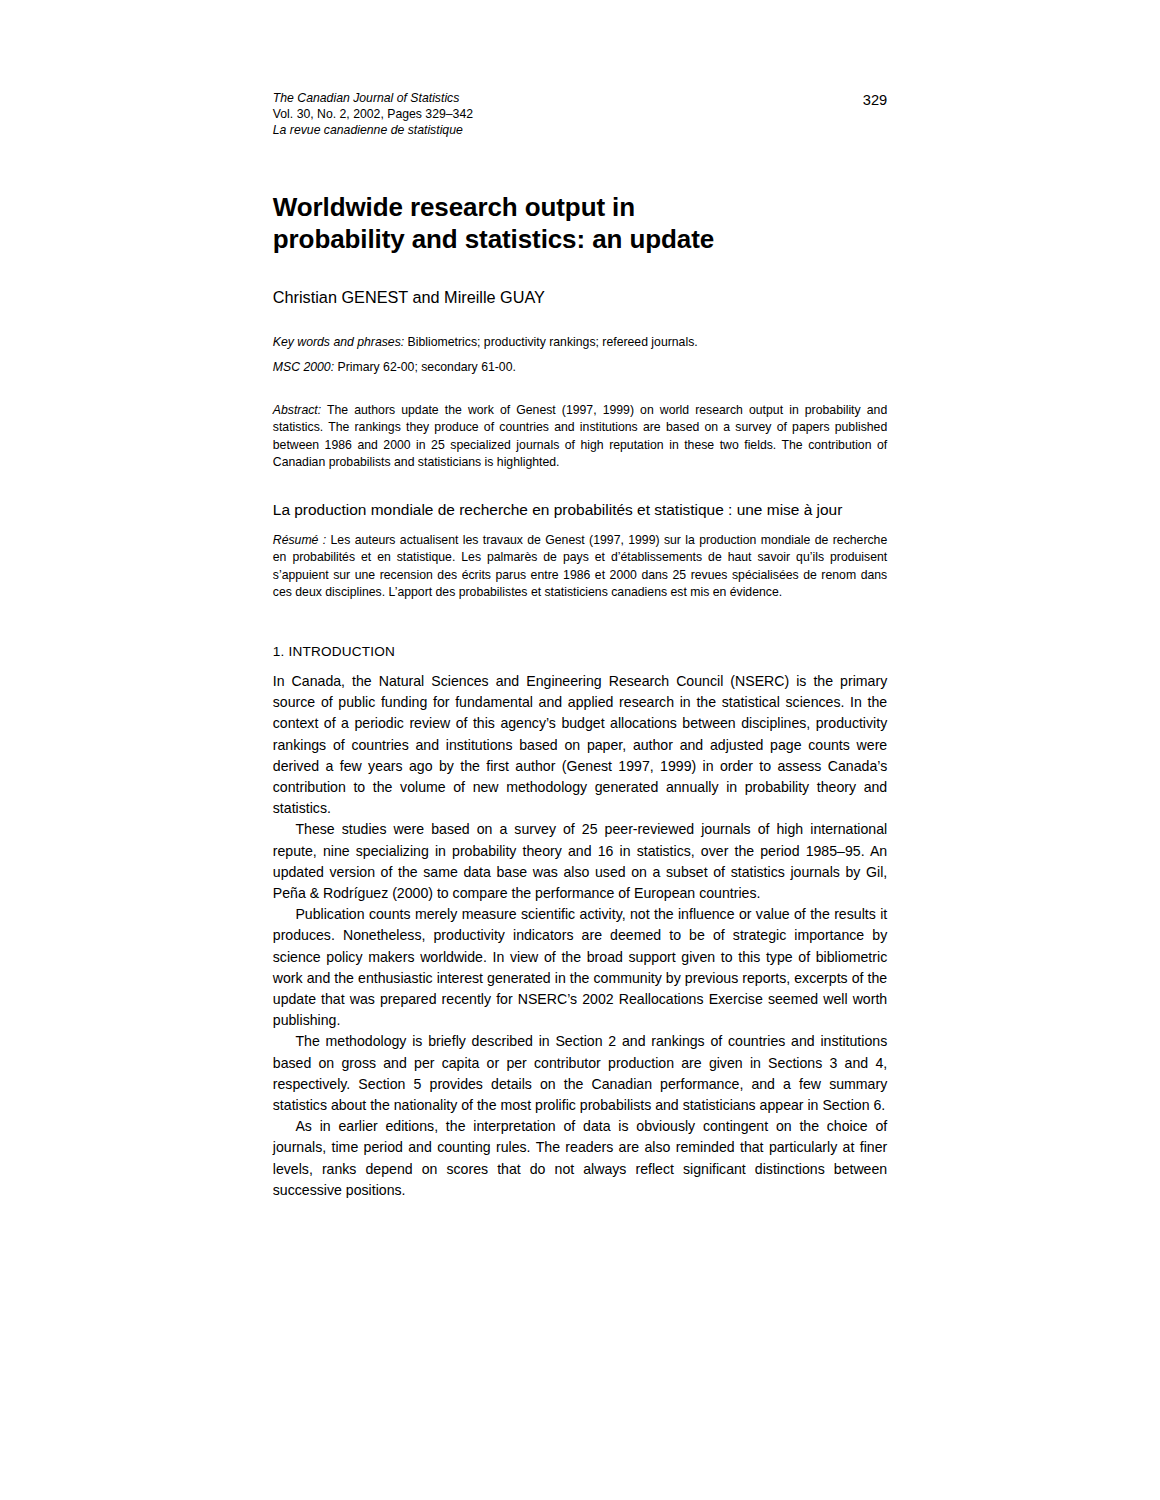The Canadian Journal of Statistics
Vol. 30, No. 2, 2002, Pages 329–342
La revue canadienne de statistique
329
Worldwide research output in
probability and statistics: an update
Christian GENEST and Mireille GUAY
Key words and phrases: Bibliometrics; productivity rankings; refereed journals.
MSC 2000: Primary 62-00; secondary 61-00.
Abstract: The authors update the work of Genest (1997, 1999) on world research output in probability and statistics. The rankings they produce of countries and institutions are based on a survey of papers published between 1986 and 2000 in 25 specialized journals of high reputation in these two fields. The contribution of Canadian probabilists and statisticians is highlighted.
La production mondiale de recherche en probabilités et statistique : une mise à jour
Résumé : Les auteurs actualisent les travaux de Genest (1997, 1999) sur la production mondiale de recherche en probabilités et en statistique. Les palmarès de pays et d’établissements de haut savoir qu’ils produisent s’appuient sur une recension des écrits parus entre 1986 et 2000 dans 25 revues spécialisées de renom dans ces deux disciplines. L’apport des probabilistes et statisticiens canadiens est mis en évidence.
1. INTRODUCTION
In Canada, the Natural Sciences and Engineering Research Council (NSERC) is the primary source of public funding for fundamental and applied research in the statistical sciences. In the context of a periodic review of this agency’s budget allocations between disciplines, productivity rankings of countries and institutions based on paper, author and adjusted page counts were derived a few years ago by the first author (Genest 1997, 1999) in order to assess Canada’s contribution to the volume of new methodology generated annually in probability theory and statistics.
These studies were based on a survey of 25 peer-reviewed journals of high international repute, nine specializing in probability theory and 16 in statistics, over the period 1985–95. An updated version of the same data base was also used on a subset of statistics journals by Gil, Peña & Rodríguez (2000) to compare the performance of European countries.
Publication counts merely measure scientific activity, not the influence or value of the results it produces. Nonetheless, productivity indicators are deemed to be of strategic importance by science policy makers worldwide. In view of the broad support given to this type of bibliometric work and the enthusiastic interest generated in the community by previous reports, excerpts of the update that was prepared recently for NSERC’s 2002 Reallocations Exercise seemed well worth publishing.
The methodology is briefly described in Section 2 and rankings of countries and institutions based on gross and per capita or per contributor production are given in Sections 3 and 4, respectively. Section 5 provides details on the Canadian performance, and a few summary statistics about the nationality of the most prolific probabilists and statisticians appear in Section 6.
As in earlier editions, the interpretation of data is obviously contingent on the choice of journals, time period and counting rules. The readers are also reminded that particularly at finer levels, ranks depend on scores that do not always reflect significant distinctions between successive positions.